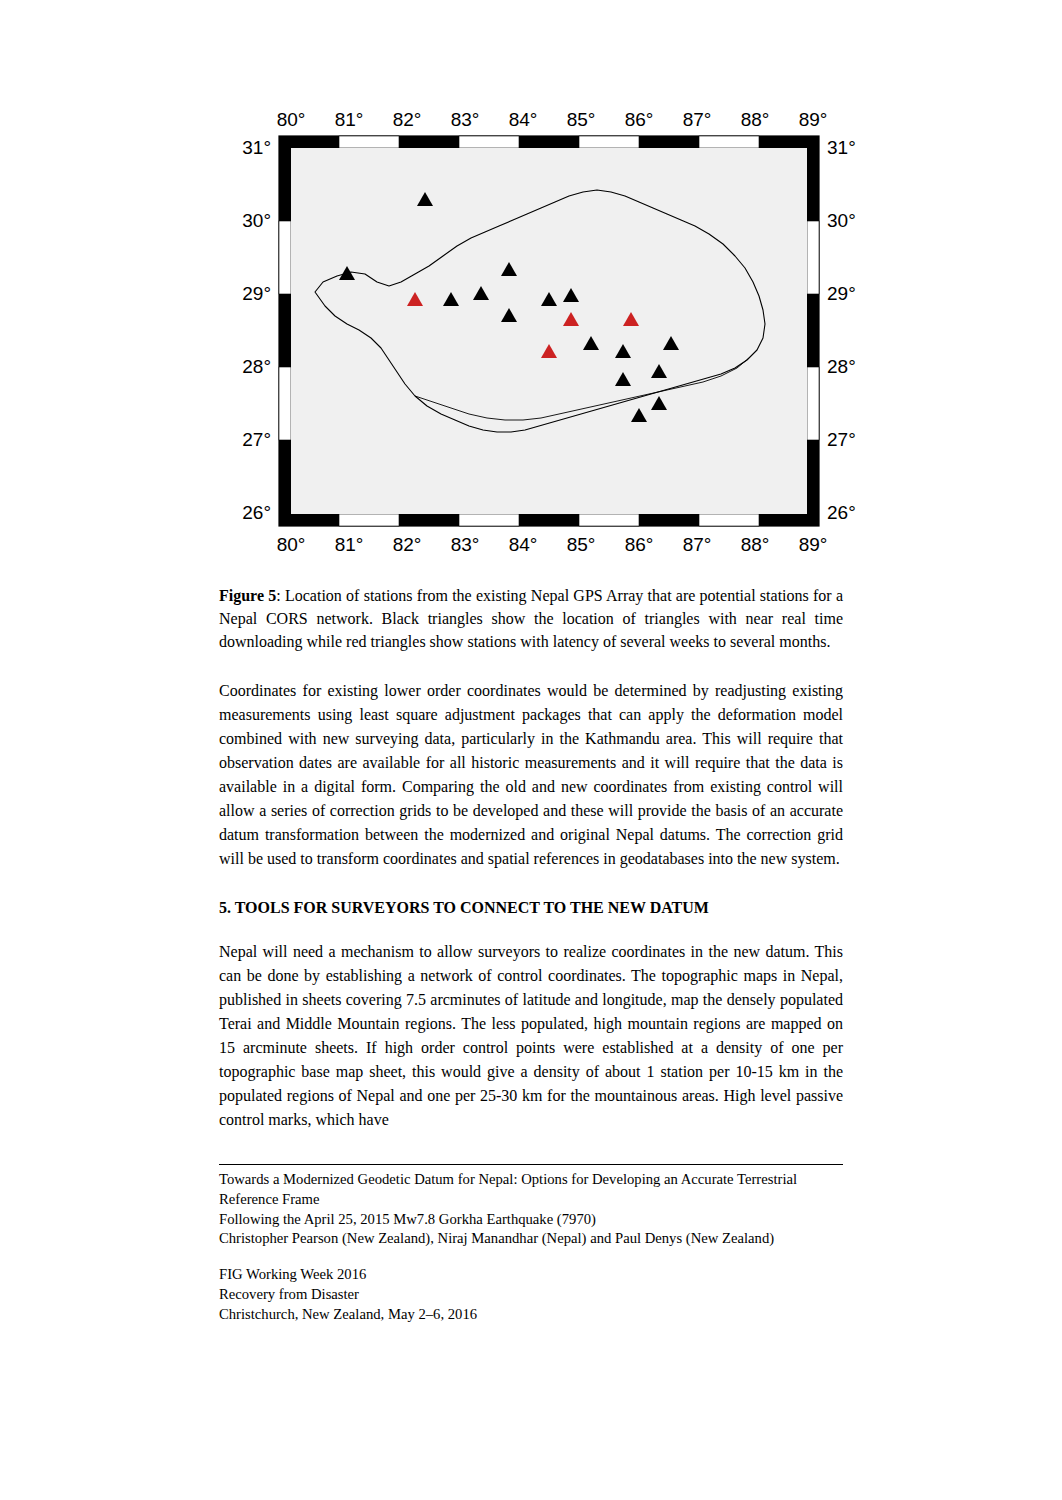80° 81° 82° 83° 84° 85° 86° 87° 88° 89° 80° 81° 82° 83° 84° 85° 86° 87° 88° 89° 31° 30° 29° 28° 27° 26° 31° 30° 29° 28° 27° 26°
Figure 5: Location of stations from the existing Nepal GPS Array that are potential stations for a Nepal CORS network. Black triangles show the location of triangles with near real time downloading while red triangles show stations with latency of several weeks to several months.
Coordinates for existing lower order coordinates would be determined by readjusting existing measurements using least square adjustment packages that can apply the deformation model combined with new surveying data, particularly in the Kathmandu area. This will require that observation dates are available for all historic measurements and it will require that the data is available in a digital form. Comparing the old and new coordinates from existing control will allow a series of correction grids to be developed and these will provide the basis of an accurate datum transformation between the modernized and original Nepal datums. The correction grid will be used to transform coordinates and spatial references in geodatabases into the new system.
5. Tools for Surveyors to Connect to the New Datum
Nepal will need a mechanism to allow surveyors to realize coordinates in the new datum. This can be done by establishing a network of control coordinates. The topographic maps in Nepal, published in sheets covering 7.5 arcminutes of latitude and longitude, map the densely populated Terai and Middle Mountain regions. The less populated, high mountain regions are mapped on 15 arcminute sheets. If high order control points were established at a density of one per topographic base map sheet, this would give a density of about 1 station per 10-15 km in the populated regions of Nepal and one per 25-30 km for the mountainous areas. High level passive control marks, which have
Towards a Modernized Geodetic Datum for Nepal: Options for Developing an Accurate Terrestrial Reference Frame
Following the April 25, 2015 Mw7.8 Gorkha Earthquake (7970)
Christopher Pearson (New Zealand), Niraj Manandhar (Nepal) and Paul Denys (New Zealand)
FIG Working Week 2016
Recovery from Disaster
Christchurch, New Zealand, May 2–6, 2016